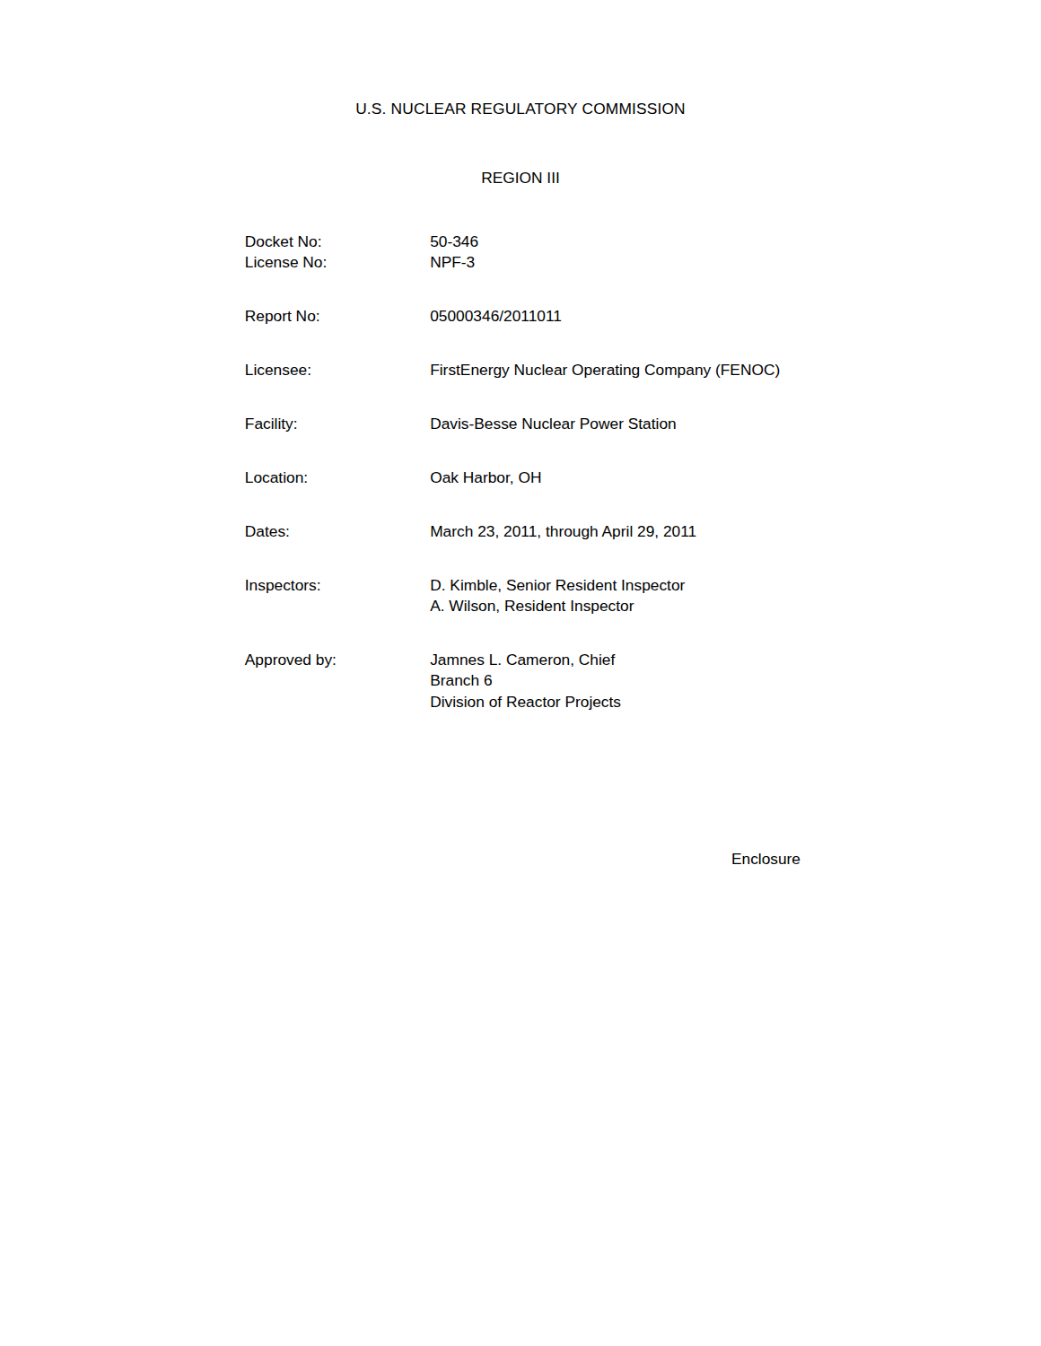U.S. NUCLEAR REGULATORY COMMISSION
REGION III
| Docket No: | 50-346 |
| License No: | NPF-3 |
| Report No: | 05000346/2011011 |
| Licensee: | FirstEnergy Nuclear Operating Company (FENOC) |
| Facility: | Davis-Besse Nuclear Power Station |
| Location: | Oak Harbor, OH |
| Dates: | March 23, 2011, through April 29, 2011 |
| Inspectors: | D. Kimble, Senior Resident Inspector A. Wilson, Resident Inspector |
| Approved by: | Jamnes L. Cameron, Chief Branch 6 Division of Reactor Projects |
Enclosure